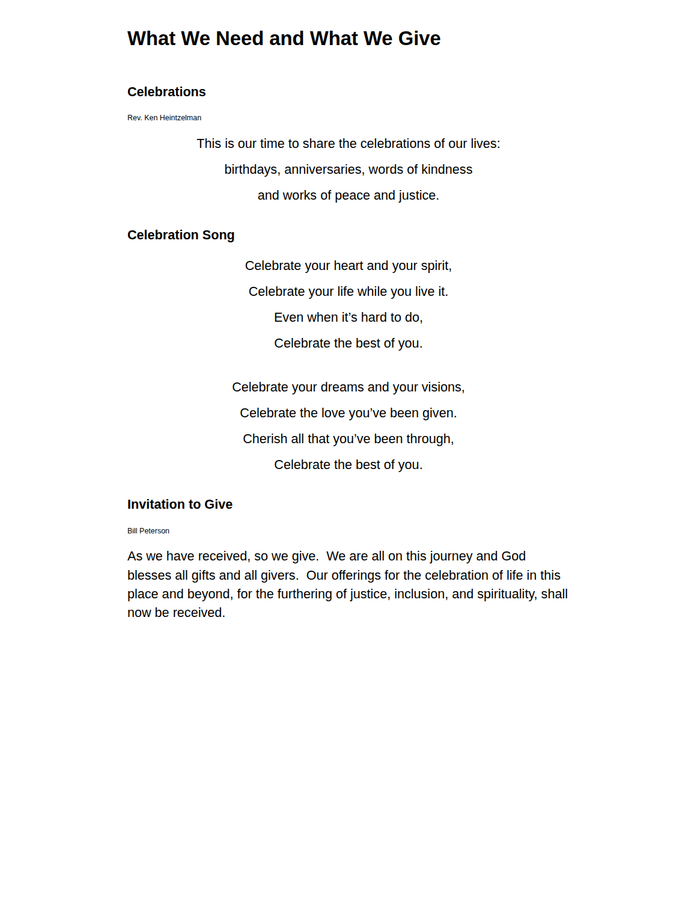What We Need and What We Give
Celebrations
Rev. Ken Heintzelman
This is our time to share the celebrations of our lives:
birthdays, anniversaries, words of kindness
and works of peace and justice.
Celebration Song
Celebrate your heart and your spirit,
Celebrate your life while you live it.
Even when it’s hard to do,
Celebrate the best of you.
Celebrate your dreams and your visions,
Celebrate the love you’ve been given.
Cherish all that you’ve been through,
Celebrate the best of you.
Invitation to Give
Bill Peterson
As we have received, so we give. We are all on this journey and God blesses all gifts and all givers. Our offerings for the celebration of life in this place and beyond, for the furthering of justice, inclusion, and spirituality, shall now be received.